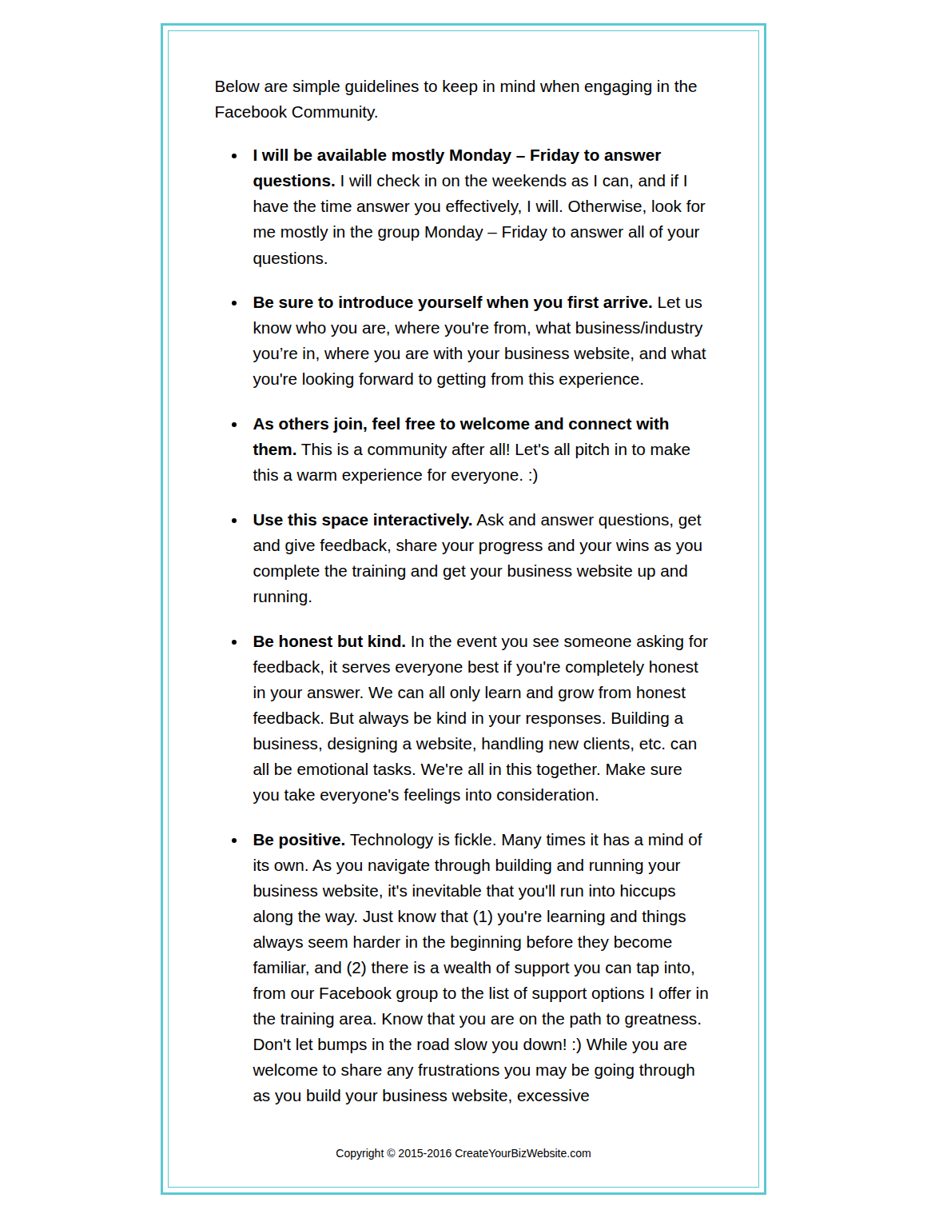Below are simple guidelines to keep in mind when engaging in the Facebook Community.
I will be available mostly Monday – Friday to answer questions. I will check in on the weekends as I can, and if I have the time answer you effectively, I will. Otherwise, look for me mostly in the group Monday – Friday to answer all of your questions.
Be sure to introduce yourself when you first arrive. Let us know who you are, where you're from, what business/industry you’re in, where you are with your business website, and what you're looking forward to getting from this experience.
As others join, feel free to welcome and connect with them. This is a community after all! Let's all pitch in to make this a warm experience for everyone. :)
Use this space interactively. Ask and answer questions, get and give feedback, share your progress and your wins as you complete the training and get your business website up and running.
Be honest but kind. In the event you see someone asking for feedback, it serves everyone best if you're completely honest in your answer. We can all only learn and grow from honest feedback. But always be kind in your responses. Building a business, designing a website, handling new clients, etc. can all be emotional tasks. We're all in this together. Make sure you take everyone's feelings into consideration.
Be positive. Technology is fickle. Many times it has a mind of its own. As you navigate through building and running your business website, it's inevitable that you'll run into hiccups along the way. Just know that (1) you're learning and things always seem harder in the beginning before they become familiar, and (2) there is a wealth of support you can tap into, from our Facebook group to the list of support options I offer in the training area. Know that you are on the path to greatness. Don't let bumps in the road slow you down! :) While you are welcome to share any frustrations you may be going through as you build your business website, excessive
Copyright © 2015-2016 CreateYourBizWebsite.com